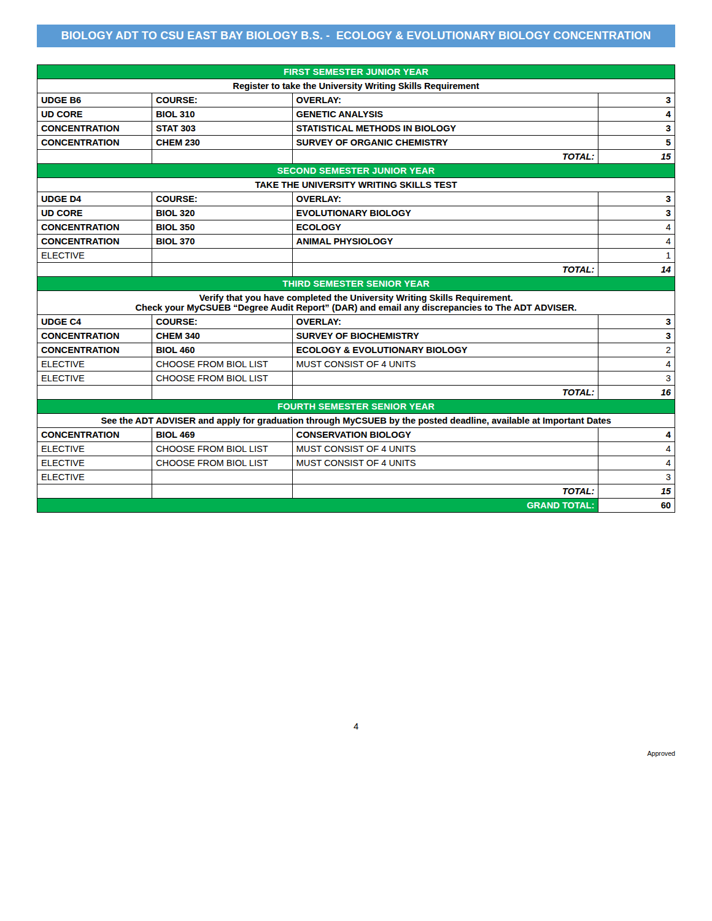BIOLOGY ADT TO CSU EAST BAY BIOLOGY B.S. - ECOLOGY & EVOLUTIONARY BIOLOGY CONCENTRATION
| FIRST SEMESTER JUNIOR YEAR |
| Register to take the University Writing Skills Requirement |
| UDGE B6 | COURSE: | OVERLAY: | 3 |
| UD CORE | BIOL 310 | GENETIC ANALYSIS | 4 |
| CONCENTRATION | STAT 303 | STATISTICAL METHODS IN BIOLOGY | 3 |
| CONCENTRATION | CHEM 230 | SURVEY OF ORGANIC CHEMISTRY | 5 |
| | | TOTAL: | 15 |
| SECOND SEMESTER JUNIOR YEAR |
| TAKE THE UNIVERSITY WRITING SKILLS TEST |
| UDGE D4 | COURSE: | OVERLAY: | 3 |
| UD CORE | BIOL 320 | EVOLUTIONARY BIOLOGY | 3 |
| CONCENTRATION | BIOL 350 | ECOLOGY | 4 |
| CONCENTRATION | BIOL 370 | ANIMAL PHYSIOLOGY | 4 |
| ELECTIVE | | | 1 |
| | | TOTAL: | 14 |
| THIRD SEMESTER SENIOR YEAR |
| Verify that you have completed the University Writing Skills Requirement. Check your MyCSUEB “Degree Audit Report” (DAR) and email any discrepancies to The ADT ADVISER. |
| UDGE C4 | COURSE: | OVERLAY: | 3 |
| CONCENTRATION | CHEM 340 | SURVEY OF BIOCHEMISTRY | 3 |
| CONCENTRATION | BIOL 460 | ECOLOGY & EVOLUTIONARY BIOLOGY | 2 |
| ELECTIVE | CHOOSE FROM BIOL LIST | MUST CONSIST OF 4 UNITS | 4 |
| ELECTIVE | CHOOSE FROM BIOL LIST | | 3 |
| | | TOTAL: | 16 |
| FOURTH SEMESTER SENIOR YEAR |
| See the ADT ADVISER and apply for graduation through MyCSUEB by the posted deadline, available at Important Dates |
| CONCENTRATION | BIOL 469 | CONSERVATION BIOLOGY | 4 |
| ELECTIVE | CHOOSE FROM BIOL LIST | MUST CONSIST OF 4 UNITS | 4 |
| ELECTIVE | CHOOSE FROM BIOL LIST | MUST CONSIST OF 4 UNITS | 4 |
| ELECTIVE | | | 3 |
| | | TOTAL: | 15 |
| GRAND TOTAL: | 60 |
4
Approved